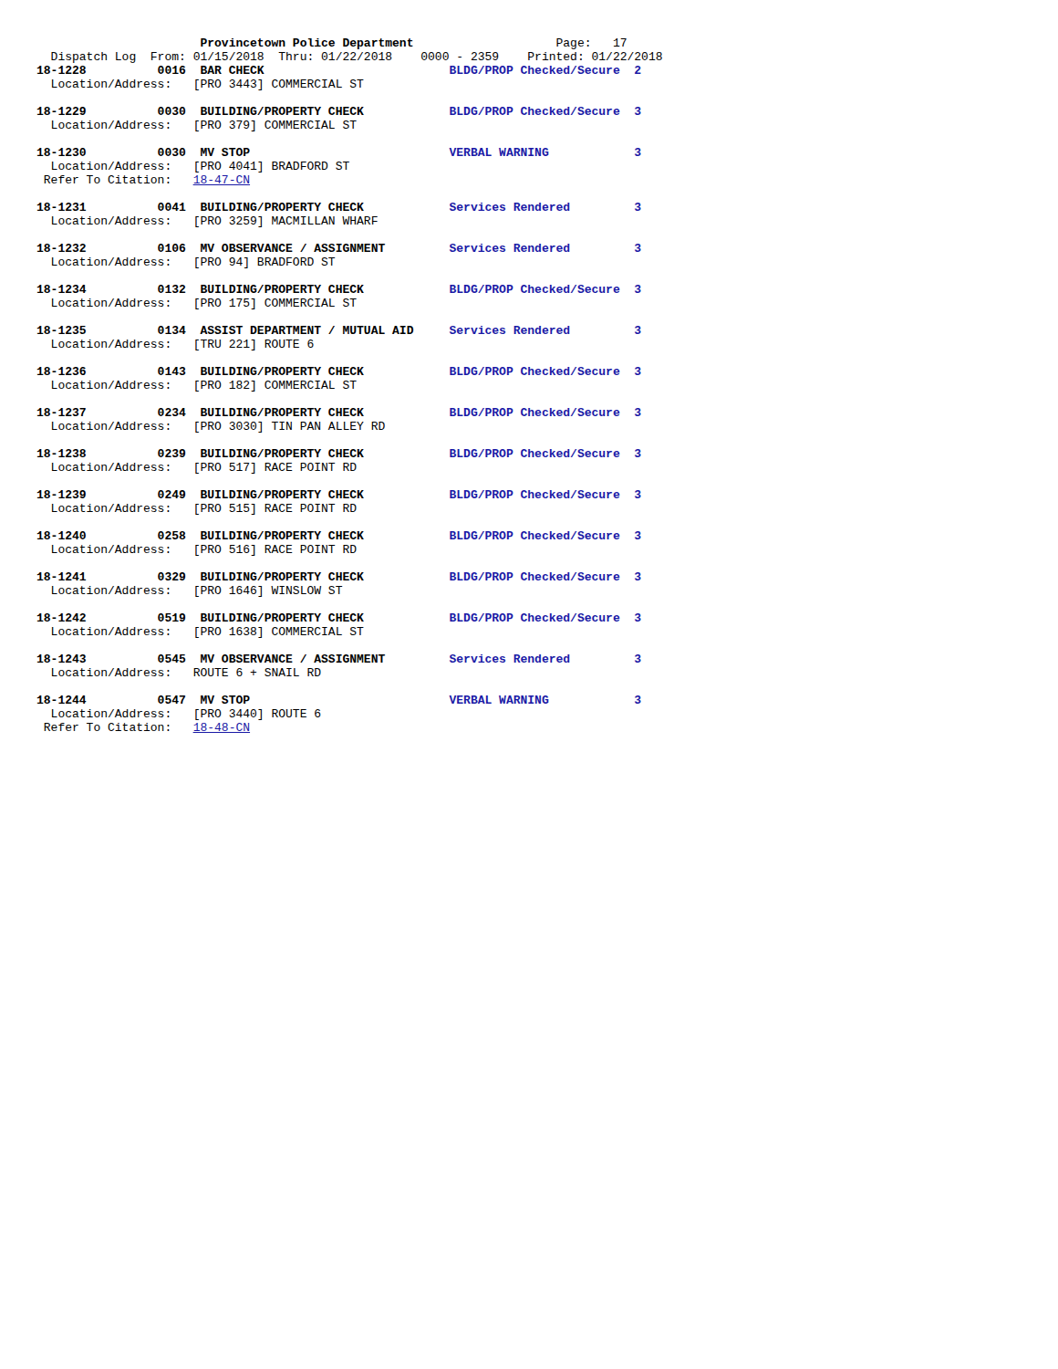Provincetown Police Department                    Page:   17
  Dispatch Log  From: 01/15/2018  Thru: 01/22/2018    0000 - 2359    Printed: 01/22/2018
18-1228          0016  BAR CHECK                          BLDG/PROP Checked/Secure  2
  Location/Address:   [PRO 3443] COMMERCIAL ST

18-1229          0030  BUILDING/PROPERTY CHECK            BLDG/PROP Checked/Secure  3
  Location/Address:   [PRO 379] COMMERCIAL ST

18-1230          0030  MV STOP                            VERBAL WARNING            3
  Location/Address:   [PRO 4041] BRADFORD ST
 Refer To Citation:   18-47-CN

18-1231          0041  BUILDING/PROPERTY CHECK            Services Rendered         3
  Location/Address:   [PRO 3259] MACMILLAN WHARF

18-1232          0106  MV OBSERVANCE / ASSIGNMENT         Services Rendered         3
  Location/Address:   [PRO 94] BRADFORD ST

18-1234          0132  BUILDING/PROPERTY CHECK            BLDG/PROP Checked/Secure  3
  Location/Address:   [PRO 175] COMMERCIAL ST

18-1235          0134  ASSIST DEPARTMENT / MUTUAL AID     Services Rendered         3
  Location/Address:   [TRU 221] ROUTE 6

18-1236          0143  BUILDING/PROPERTY CHECK            BLDG/PROP Checked/Secure  3
  Location/Address:   [PRO 182] COMMERCIAL ST

18-1237          0234  BUILDING/PROPERTY CHECK            BLDG/PROP Checked/Secure  3
  Location/Address:   [PRO 3030] TIN PAN ALLEY RD

18-1238          0239  BUILDING/PROPERTY CHECK            BLDG/PROP Checked/Secure  3
  Location/Address:   [PRO 517] RACE POINT RD

18-1239          0249  BUILDING/PROPERTY CHECK            BLDG/PROP Checked/Secure  3
  Location/Address:   [PRO 515] RACE POINT RD

18-1240          0258  BUILDING/PROPERTY CHECK            BLDG/PROP Checked/Secure  3
  Location/Address:   [PRO 516] RACE POINT RD

18-1241          0329  BUILDING/PROPERTY CHECK            BLDG/PROP Checked/Secure  3
  Location/Address:   [PRO 1646] WINSLOW ST

18-1242          0519  BUILDING/PROPERTY CHECK            BLDG/PROP Checked/Secure  3
  Location/Address:   [PRO 1638] COMMERCIAL ST

18-1243          0545  MV OBSERVANCE / ASSIGNMENT         Services Rendered         3
  Location/Address:   ROUTE 6 + SNAIL RD

18-1244          0547  MV STOP                            VERBAL WARNING            3
  Location/Address:   [PRO 3440] ROUTE 6
 Refer To Citation:   18-48-CN